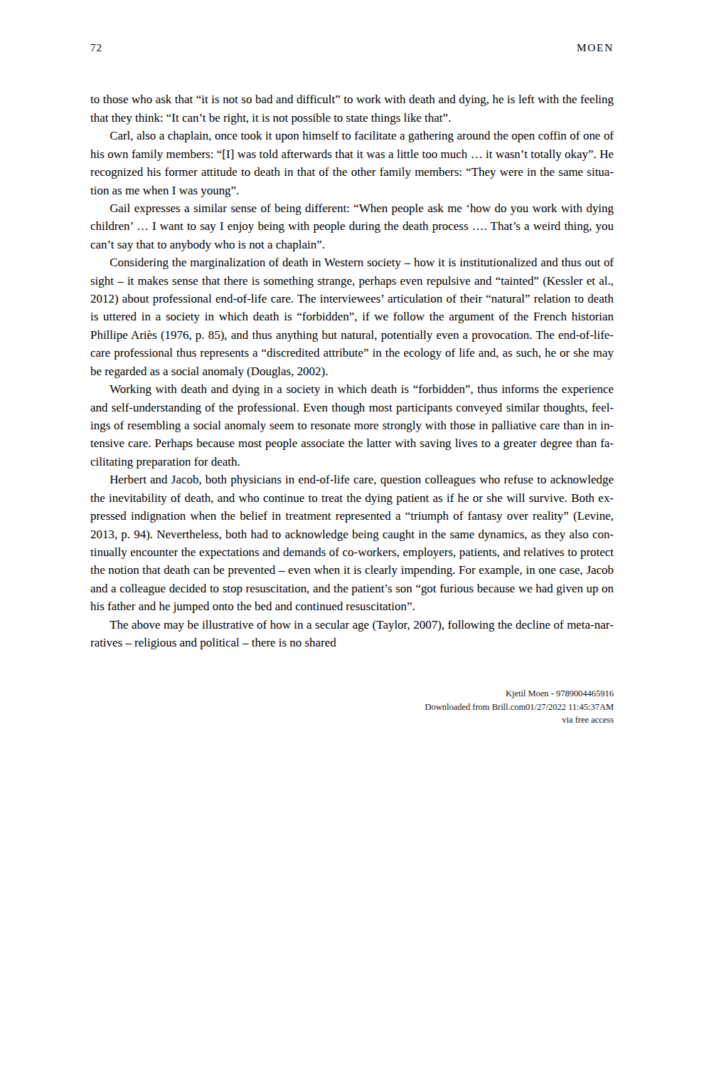72 Moen
to those who ask that “it is not so bad and difficult” to work with death and dying, he is left with the feeling that they think: “It can’t be right, it is not possible to state things like that”.
Carl, also a chaplain, once took it upon himself to facilitate a gathering around the open coffin of one of his own family members: “[I] was told afterwards that it was a little too much … it wasn’t totally okay”. He recognized his former attitude to death in that of the other family members: “They were in the same situation as me when I was young”.
Gail expresses a similar sense of being different: “When people ask me ‘how do you work with dying children’ … I want to say I enjoy being with people during the death process …. That’s a weird thing, you can’t say that to anybody who is not a chaplain”.
Considering the marginalization of death in Western society – how it is institutionalized and thus out of sight – it makes sense that there is something strange, perhaps even repulsive and “tainted” (Kessler et al., 2012) about professional end-of-life care. The interviewees’ articulation of their “natural” relation to death is uttered in a society in which death is “forbidden”, if we follow the argument of the French historian Phillipe Ariès (1976, p. 85), and thus anything but natural, potentially even a provocation. The end-of-life-care professional thus represents a “discredited attribute” in the ecology of life and, as such, he or she may be regarded as a social anomaly (Douglas, 2002).
Working with death and dying in a society in which death is “forbidden”, thus informs the experience and self-understanding of the professional. Even though most participants conveyed similar thoughts, feelings of resembling a social anomaly seem to resonate more strongly with those in palliative care than in intensive care. Perhaps because most people associate the latter with saving lives to a greater degree than facilitating preparation for death.
Herbert and Jacob, both physicians in end-of-life care, question colleagues who refuse to acknowledge the inevitability of death, and who continue to treat the dying patient as if he or she will survive. Both expressed indignation when the belief in treatment represented a “triumph of fantasy over reality” (Levine, 2013, p. 94). Nevertheless, both had to acknowledge being caught in the same dynamics, as they also continually encounter the expectations and demands of co-workers, employers, patients, and relatives to protect the notion that death can be prevented – even when it is clearly impending. For example, in one case, Jacob and a colleague decided to stop resuscitation, and the patient’s son “got furious because we had given up on his father and he jumped onto the bed and continued resuscitation”.
The above may be illustrative of how in a secular age (Taylor, 2007), following the decline of meta-narratives – religious and political – there is no shared
Kjetil Moen - 9789004465916
Downloaded from Brill.com01/27/2022 11:45:37AM
via free access